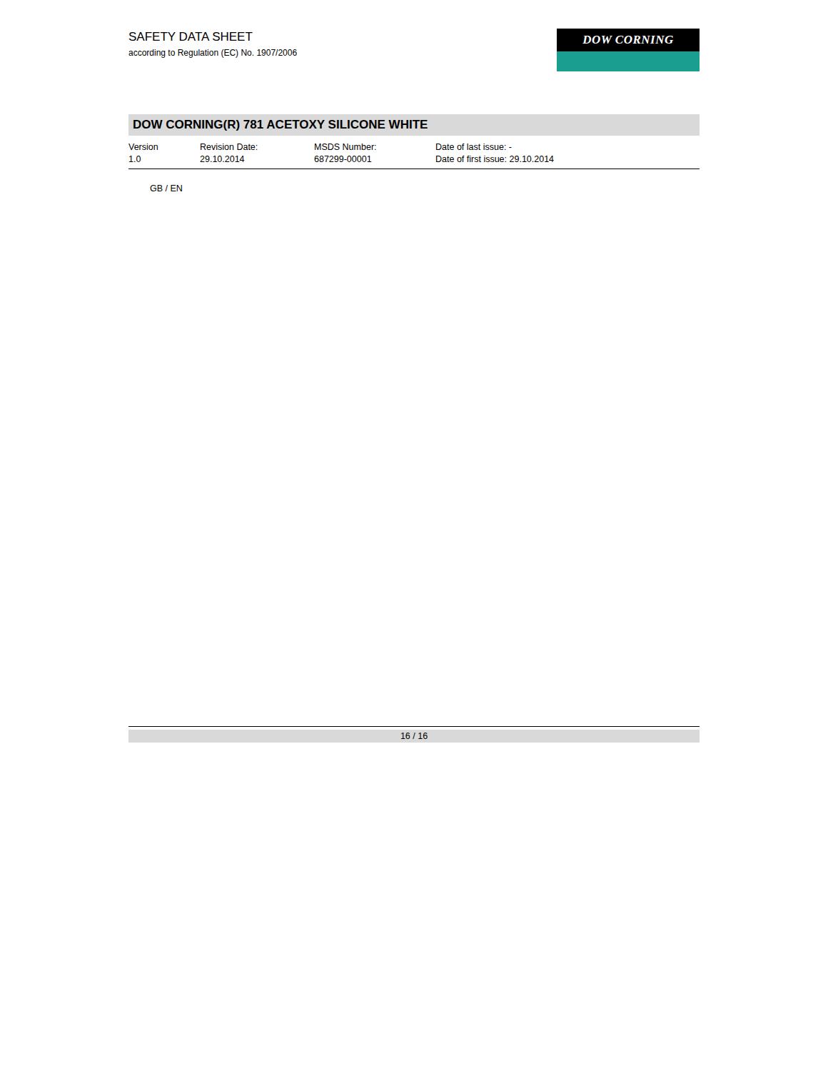SAFETY DATA SHEET
according to Regulation (EC) No. 1907/2006
DOW CORNING
DOW CORNING(R) 781 ACETOXY SILICONE WHITE
| Version 1.0 | Revision Date: 29.10.2014 | MSDS Number: 687299-00001 | Date of last issue: - Date of first issue: 29.10.2014 |
GB / EN
16 / 16